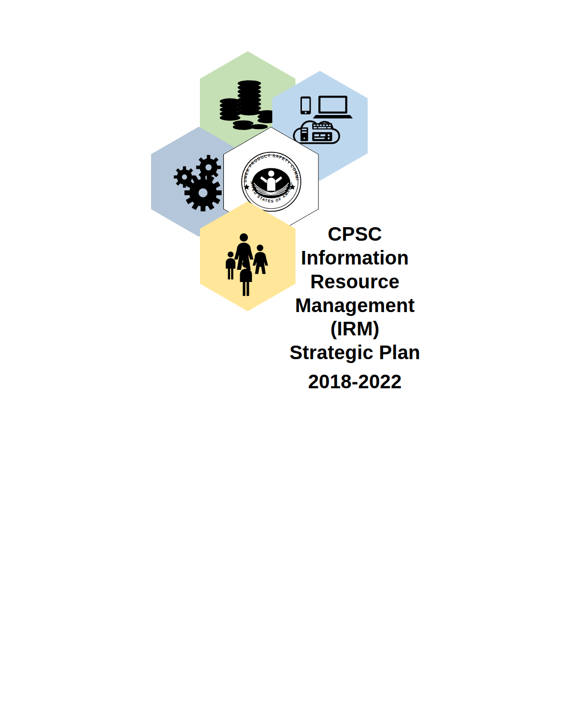CONSUMER PRODUCT SAFETY COMMISSION UNITED STATES OF AMERICA
CPSC Information Resource Management (IRM) Strategic Plan 2018-2022